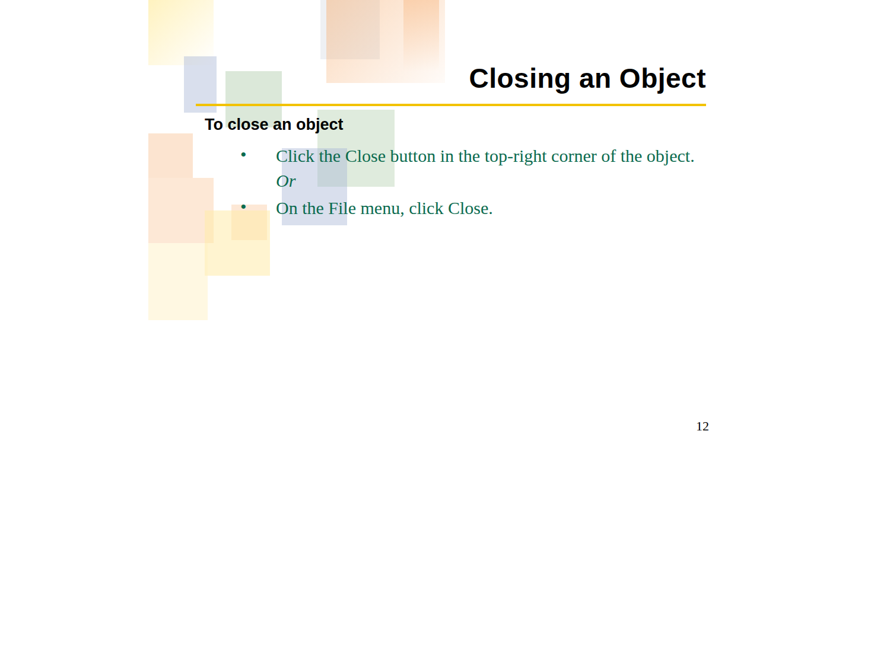Closing an Object
To close an object
Click the Close button in the top-right corner of the object.
Or
On the File menu, click Close.
12